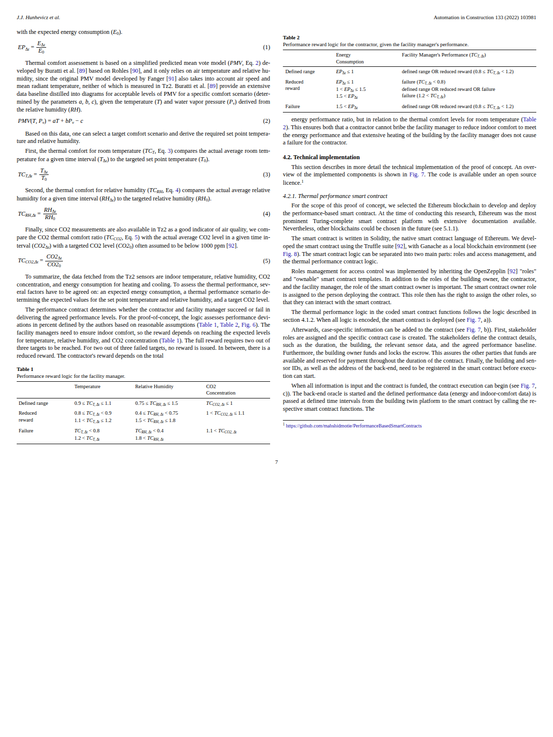J.J. Hunhevicz et al.
Automation in Construction 133 (2022) 103981
with the expected energy consumption (E0).
EPΔt = EΔt E0
(1)
Thermal comfort assessement is based on a simplified predicted mean vote model (PMV, Eq. 2) developed by Buratti et al. [89] based on Rohles [90], and it only relies on air temperature and relative humidity, since the original PMV model developed by Fanger [91] also takes into account air speed and mean radiant temperature, neither of which is measured in Tz2. Buratti et al. [89] provide an extensive data baseline distilled into diagrams for acceptable levels of PMV for a specific comfort scenario (determined by the parameters a, b, c), given the temperature (T) and water vapor pressure (Pv) derived from the relative humidity (RH).
PMV(T, Pv) = aT + bPv − c
(2)
Based on this data, one can select a target comfort scenario and derive the required set point temperature and relative humidity.
First, the thermal comfort for room temperature (TCT, Eq. 3) compares the actual average room temperature for a given time interval (TΔt) to the targeted set point temperature (T0).
TCT,Δt = TΔt T0
(3)
Second, the thermal comfort for relative humidity (TCRH, Eq. 4) compares the actual average relative humidity for a given time interval (RHΔt) to the targeted relative humidity (RH0).
TCRH,Δt = RHΔt RH0
(4)
Finally, since CO2 measurements are also available in Tz2 as a good indicator of air quality, we compare the CO2 thermal comfort ratio (TCCO2, Eq. 5) with the actual average CO2 level in a given time interval (CO2Δt) with a targeted CO2 level (CO20) often assumed to be below 1000 ppm [92].
TCCO2,Δt = CO2Δt CO20
(5)
To summarize, the data fetched from the Tz2 sensors are indoor temperature, relative humidity, CO2 concentration, and energy consumption for heating and cooling. To assess the thermal performance, several factors have to be agreed on: an expected energy consumption, a thermal performance scenario determining the expected values for the set point temperature and relative humidity, and a target CO2 level.
The performance contract determines whether the contractor and facility manager succeed or fail in delivering the agreed performance levels. For the proof-of-concept, the logic assesses performance deviations in percent defined by the authors based on reasonable assumptions (Table 1, Table 2, Fig. 6). The facility managers need to ensure indoor comfort, so the reward depends on reaching the expected levels for temperature, relative humidity, and CO2 concentration (Table 1). The full reward requires two out of three targets to be reached. For two out of three failed targets, no reward is issued. In between, there is a reduced reward. The contractor's reward depends on the total
Table 1
Performance reward logic for the facility manager.
| | Temperature | Relative Humidity | CO2 Concentration |
| --- | --- | --- | --- |
| Defined range | 0.9 ≤ TC T, Δt ≤ 1.1 | 0.75 ≤ TC RH, Δt ≤ 1.5 | TC CO2, Δt ≤ 1 |
| Reduced reward | 0.8 ≤ TC T, Δt < 0.9 1.1 < TC T, Δt ≤ 1.2 | 0.4 ≤ TC RH, Δt < 0.75 1.5 < TC RH, Δt ≤ 1.8 | 1 < TC CO2, Δt ≤ 1.1 |
| Failure | TC T, Δt < 0.8 1.2 < TC T, Δt | TC RH, Δt < 0.4 1.8 < TC RH, Δt | 1.1 < TC CO2, Δt |
Table 2
Performance reward logic for the contractor, given the facility manager's performance.
| | Energy Consumption | Facility Manager's Performance ( TC T, Δt ) |
| --- | --- | --- |
| Defined range | EP Δ t ≤ 1 | defined range OR reduced reward (0.8 ≤ TC T, Δt < 1.2) |
| Reduced reward | EP Δ t ≤ 1 1 < EP Δ t ≤ 1.5 1.5 < EP Δ t | failure ( TC T, Δt < 0.8) defined range OR reduced reward OR failure failure (1.2 < TC T, Δt ) |
| Failure | 1.5 < EP Δ t | defined range OR reduced reward (0.8 ≤ TC T, Δt < 1.2) |
energy performance ratio, but in relation to the thermal comfort levels for room temperature (Table 2). This ensures both that a contractor cannot bribe the facility manager to reduce indoor comfort to meet the energy performance and that extensive heating of the building by the facility manager does not cause a failure for the contractor.
4.2. Technical implementation
This section describes in more detail the technical implementation of the proof of concept. An overview of the implemented components is shown in Fig. 7. The code is available under an open source licence.1
4.2.1. Thermal performance smart contract
For the scope of this proof of concept, we selected the Ethereum blockchain to develop and deploy the performance-based smart contract. At the time of conducting this research, Ethereum was the most prominent Turing-complete smart contract platform with extensive documentation available. Nevertheless, other blockchains could be chosen in the future (see 5.1.1).
The smart contract is written in Solidity, the native smart contract language of Ethereum. We developed the smart contract using the Truffle suite [92], with Ganache as a local blockchain environment (see Fig. 8). The smart contract logic can be separated into two main parts: roles and access management, and the thermal performance contract logic.
Roles management for access control was implemented by inheriting the OpenZepplin [92] "roles" and "ownable" smart contract templates. In addition to the roles of the building owner, the contractor, and the facility manager, the role of the smart contract owner is important. The smart contract owner role is assigned to the person deploying the contract. This role then has the right to assign the other roles, so that they can interact with the smart contract.
The thermal performance logic in the coded smart contract functions follows the logic described in section 4.1.2. When all logic is encoded, the smart contract is deployed (see Fig. 7, a)).
Afterwards, case-specific information can be added to the contract (see Fig. 7, b)). First, stakeholder roles are assigned and the specific contract case is created. The stakeholders define the contract details, such as the duration, the building, the relevant sensor data, and the agreed performance baseline. Furthermore, the building owner funds and locks the escrow. This assures the other parties that funds are available and reserved for payment throughout the duration of the contract. Finally, the building and sensor IDs, as well as the address of the back-end, need to be registered in the smart contract before execution can start.
When all information is input and the contract is funded, the contract execution can begin (see Fig. 7, c)). The back-end oracle is started and the defined performance data (energy and indoor-comfort data) is passed at defined time intervals from the building twin platform to the smart contract by calling the respective smart contract functions. The
1 https://github.com/mahshidmotie/PerformanceBasedSmartContracts
7